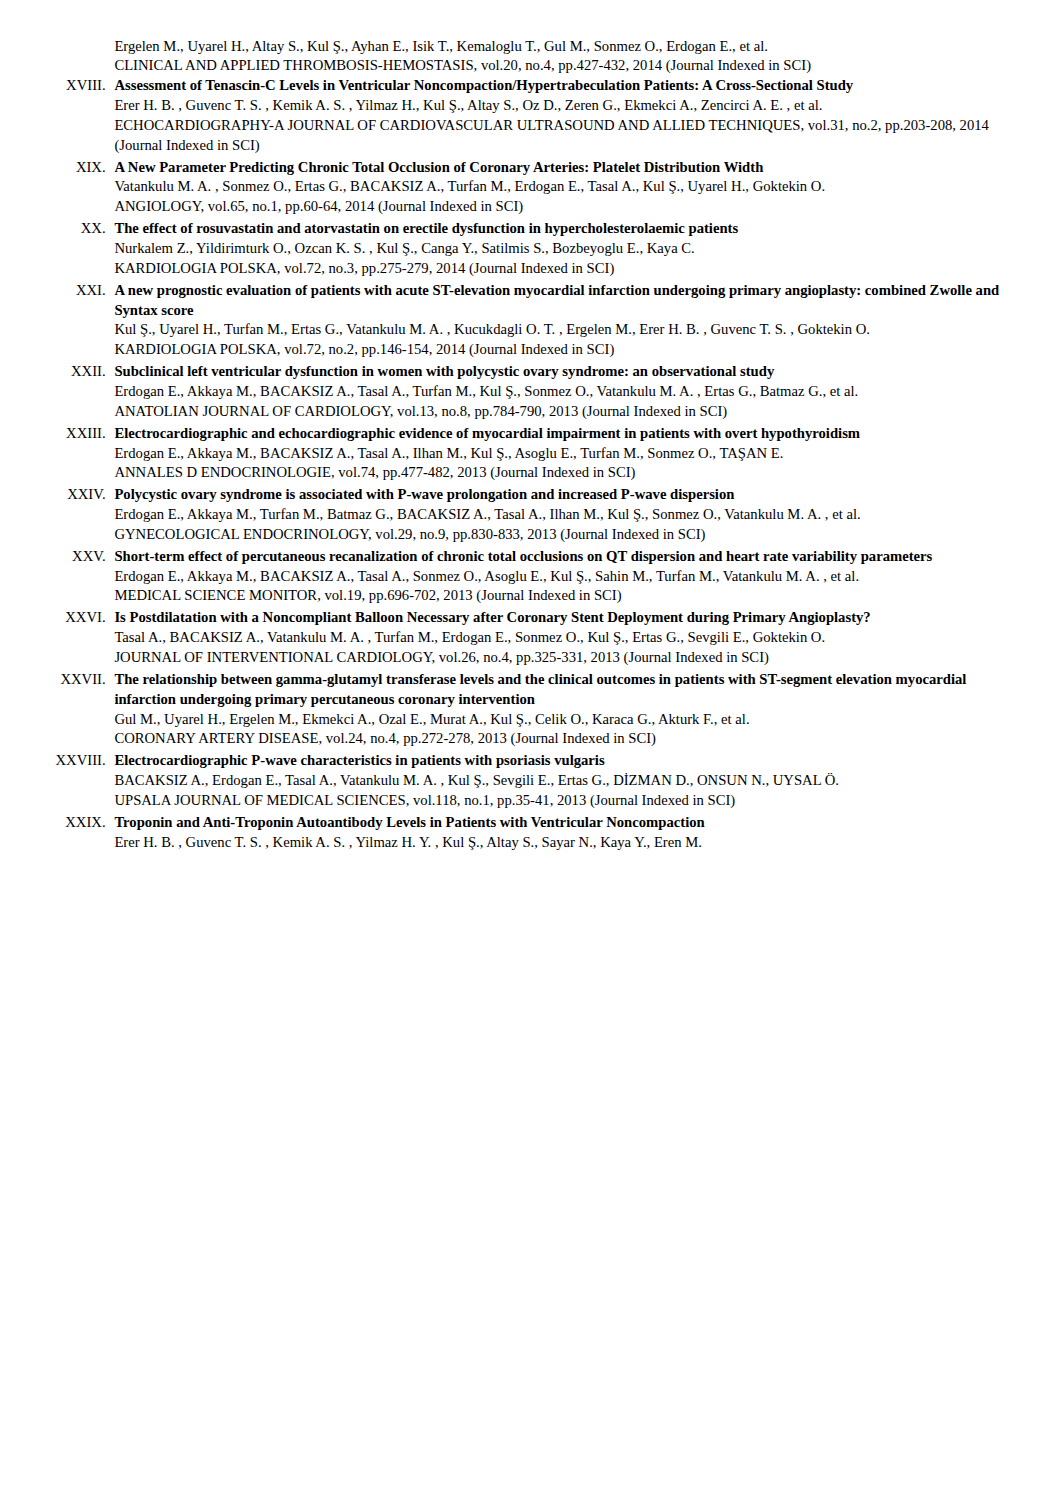Ergelen M., Uyarel H., Altay S., Kul Ş., Ayhan E., Isik T., Kemaloglu T., Gul M., Sonmez O., Erdogan E., et al.
CLINICAL AND APPLIED THROMBOSIS-HEMOSTASIS, vol.20, no.4, pp.427-432, 2014 (Journal Indexed in SCI)
XVIII.
Assessment of Tenascin-C Levels in Ventricular Noncompaction/Hypertrabeculation Patients: A Cross-Sectional Study
Erer H. B. , Guvenc T. S. , Kemik A. S. , Yilmaz H., Kul Ş., Altay S., Oz D., Zeren G., Ekmekci A., Zencirci A. E. , et al.
ECHOCARDIOGRAPHY-A JOURNAL OF CARDIOVASCULAR ULTRASOUND AND ALLIED TECHNIQUES, vol.31, no.2, pp.203-208, 2014 (Journal Indexed in SCI)
XIX.
A New Parameter Predicting Chronic Total Occlusion of Coronary Arteries: Platelet Distribution Width
Vatankulu M. A. , Sonmez O., Ertas G., BACAKSIZ A., Turfan M., Erdogan E., Tasal A., Kul Ş., Uyarel H., Goktekin O.
ANGIOLOGY, vol.65, no.1, pp.60-64, 2014 (Journal Indexed in SCI)
XX.
The effect of rosuvastatin and atorvastatin on erectile dysfunction in hypercholesterolaemic patients
Nurkalem Z., Yildirimturk O., Ozcan K. S. , Kul Ş., Canga Y., Satilmis S., Bozbeyoglu E., Kaya C.
KARDIOLOGIA POLSKA, vol.72, no.3, pp.275-279, 2014 (Journal Indexed in SCI)
XXI.
A new prognostic evaluation of patients with acute ST-elevation myocardial infarction undergoing primary angioplasty: combined Zwolle and Syntax score
Kul Ş., Uyarel H., Turfan M., Ertas G., Vatankulu M. A. , Kucukdagli O. T. , Ergelen M., Erer H. B. , Guvenc T. S. , Goktekin O.
KARDIOLOGIA POLSKA, vol.72, no.2, pp.146-154, 2014 (Journal Indexed in SCI)
XXII.
Subclinical left ventricular dysfunction in women with polycystic ovary syndrome: an observational study
Erdogan E., Akkaya M., BACAKSIZ A., Tasal A., Turfan M., Kul Ş., Sonmez O., Vatankulu M. A. , Ertas G., Batmaz G., et al.
ANATOLIAN JOURNAL OF CARDIOLOGY, vol.13, no.8, pp.784-790, 2013 (Journal Indexed in SCI)
XXIII.
Electrocardiographic and echocardiographic evidence of myocardial impairment in patients with overt hypothyroidism
Erdogan E., Akkaya M., BACAKSIZ A., Tasal A., Ilhan M., Kul Ş., Asoglu E., Turfan M., Sonmez O., TAŞAN E.
ANNALES D ENDOCRINOLOGIE, vol.74, pp.477-482, 2013 (Journal Indexed in SCI)
XXIV.
Polycystic ovary syndrome is associated with P-wave prolongation and increased P-wave dispersion
Erdogan E., Akkaya M., Turfan M., Batmaz G., BACAKSIZ A., Tasal A., Ilhan M., Kul Ş., Sonmez O., Vatankulu M. A. , et al.
GYNECOLOGICAL ENDOCRINOLOGY, vol.29, no.9, pp.830-833, 2013 (Journal Indexed in SCI)
XXV.
Short-term effect of percutaneous recanalization of chronic total occlusions on QT dispersion and heart rate variability parameters
Erdogan E., Akkaya M., BACAKSIZ A., Tasal A., Sonmez O., Asoglu E., Kul Ş., Sahin M., Turfan M., Vatankulu M. A. , et al.
MEDICAL SCIENCE MONITOR, vol.19, pp.696-702, 2013 (Journal Indexed in SCI)
XXVI.
Is Postdilatation with a Noncompliant Balloon Necessary after Coronary Stent Deployment during Primary Angioplasty?
Tasal A., BACAKSIZ A., Vatankulu M. A. , Turfan M., Erdogan E., Sonmez O., Kul Ş., Ertas G., Sevgili E., Goktekin O.
JOURNAL OF INTERVENTIONAL CARDIOLOGY, vol.26, no.4, pp.325-331, 2013 (Journal Indexed in SCI)
XXVII.
The relationship between gamma-glutamyl transferase levels and the clinical outcomes in patients with ST-segment elevation myocardial infarction undergoing primary percutaneous coronary intervention
Gul M., Uyarel H., Ergelen M., Ekmekci A., Ozal E., Murat A., Kul Ş., Celik O., Karaca G., Akturk F., et al.
CORONARY ARTERY DISEASE, vol.24, no.4, pp.272-278, 2013 (Journal Indexed in SCI)
XXVIII.
Electrocardiographic P-wave characteristics in patients with psoriasis vulgaris
BACAKSIZ A., Erdogan E., Tasal A., Vatankulu M. A. , Kul Ş., Sevgili E., Ertas G., DİZMAN D., ONSUN N., UYSAL Ö.
UPSALA JOURNAL OF MEDICAL SCIENCES, vol.118, no.1, pp.35-41, 2013 (Journal Indexed in SCI)
XXIX.
Troponin and Anti-Troponin Autoantibody Levels in Patients with Ventricular Noncompaction
Erer H. B. , Guvenc T. S. , Kemik A. S. , Yilmaz H. Y. , Kul Ş., Altay S., Sayar N., Kaya Y., Eren M.